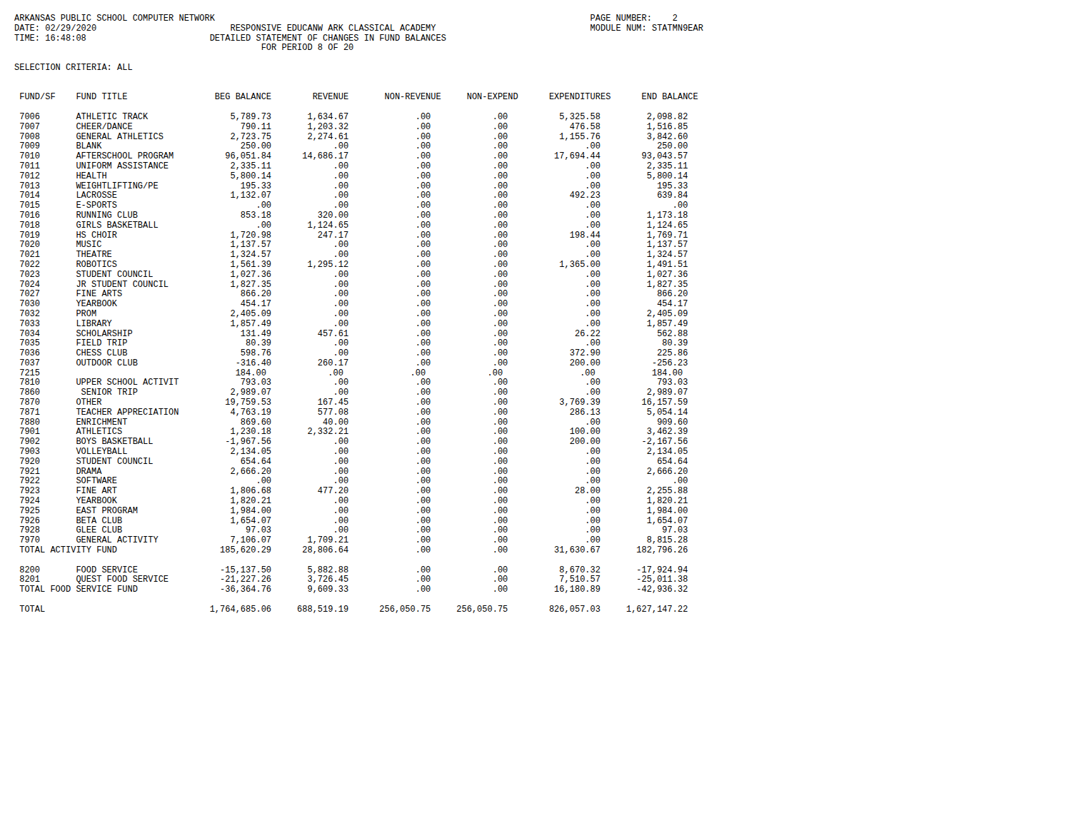ARKANSAS PUBLIC SCHOOL COMPUTER NETWORK                                                                         PAGE NUMBER:    2
DATE: 02/29/2020                          RESPONSIVE EDUCANW ARK CLASSICAL ACADEMY                              MODULE NUM: STATMN9EAR
TIME: 16:48:08                        DETAILED STATEMENT OF CHANGES IN FUND BALANCES
                                                FOR PERIOD 8 OF 20

SELECTION CRITERIA: ALL


 FUND/SF    FUND TITLE                 BEG BALANCE        REVENUE       NON-REVENUE     NON-EXPEND      EXPENDITURES      END BALANCE

 7006       ATHLETIC TRACK                5,789.73       1,634.67             .00            .00          5,325.58         2,098.82
 7007       CHEER/DANCE                     790.11       1,203.32             .00            .00            476.58         1,516.85
 7008       GENERAL ATHLETICS             2,723.75       2,274.61             .00            .00          1,155.76         3,842.60
 7009       BLANK                           250.00            .00             .00            .00               .00           250.00
 7010       AFTERSCHOOL PROGRAM          96,051.84      14,686.17             .00            .00         17,694.44        93,043.57
 7011       UNIFORM ASSISTANCE            2,335.11            .00             .00            .00               .00         2,335.11
 7012       HEALTH                        5,800.14            .00             .00            .00               .00         5,800.14
 7013       WEIGHTLIFTING/PE                195.33            .00             .00            .00               .00           195.33
 7014       LACROSSE                      1,132.07            .00             .00            .00            492.23           639.84
 7015       E-SPORTS                           .00            .00             .00            .00               .00              .00
 7016       RUNNING CLUB                    853.18         320.00             .00            .00               .00         1,173.18
 7018       GIRLS BASKETBALL                   .00       1,124.65             .00            .00               .00         1,124.65
 7019       HS CHOIR                      1,720.98         247.17             .00            .00            198.44         1,769.71
 7020       MUSIC                         1,137.57            .00             .00            .00               .00         1,137.57
 7021       THEATRE                       1,324.57            .00             .00            .00               .00         1,324.57
 7022       ROBOTICS                      1,561.39       1,295.12             .00            .00          1,365.00         1,491.51
 7023       STUDENT COUNCIL               1,027.36            .00             .00            .00               .00         1,027.36
 7024       JR STUDENT COUNCIL            1,827.35            .00             .00            .00               .00         1,827.35
 7027       FINE ARTS                       866.20            .00             .00            .00               .00           866.20
 7030       YEARBOOK                        454.17            .00             .00            .00               .00           454.17
 7032       PROM                          2,405.09            .00             .00            .00               .00         2,405.09
 7033       LIBRARY                       1,857.49            .00             .00            .00               .00         1,857.49
 7034       SCHOLARSHIP                     131.49         457.61             .00            .00             26.22           562.88
 7035       FIELD TRIP                       80.39            .00             .00            .00               .00            80.39
 7036       CHESS CLUB                      598.76            .00             .00            .00            372.90           225.86
 7037       OUTDOOR CLUB                   -316.40         260.17             .00            .00            200.00          -256.23
 7215                                      184.00            .00             .00            .00               .00           184.00
 7810       UPPER SCHOOL ACTIVIT            793.03            .00             .00            .00               .00           793.03
 7860        SENIOR TRIP                  2,989.07            .00             .00            .00               .00         2,989.07
 7870       OTHER                        19,759.53         167.45             .00            .00          3,769.39        16,157.59
 7871       TEACHER APPRECIATION          4,763.19         577.08             .00            .00            286.13         5,054.14
 7880       ENRICHMENT                      869.60          40.00             .00            .00               .00           909.60
 7901       ATHLETICS                     1,230.18       2,332.21             .00            .00            100.00         3,462.39
 7902       BOYS BASKETBALL              -1,967.56            .00             .00            .00            200.00        -2,167.56
 7903       VOLLEYBALL                    2,134.05            .00             .00            .00               .00         2,134.05
 7920       STUDENT COUNCIL                 654.64            .00             .00            .00               .00           654.64
 7921       DRAMA                         2,666.20            .00             .00            .00               .00         2,666.20
 7922       SOFTWARE                           .00            .00             .00            .00               .00              .00
 7923       FINE ART                      1,806.68         477.20             .00            .00             28.00         2,255.88
 7924       YEARBOOK                      1,820.21            .00             .00            .00               .00         1,820.21
 7925       EAST PROGRAM                  1,984.00            .00             .00            .00               .00         1,984.00
 7926       BETA CLUB                     1,654.07            .00             .00            .00               .00         1,654.07
 7928       GLEE CLUB                        97.03            .00             .00            .00               .00            97.03
 7970       GENERAL ACTIVITY              7,106.07       1,709.21             .00            .00               .00         8,815.28
 TOTAL ACTIVITY FUND                    185,620.29      28,806.64             .00            .00         31,630.67       182,796.26

 8200       FOOD SERVICE                -15,137.50       5,882.88             .00            .00          8,670.32       -17,924.94
 8201       QUEST FOOD SERVICE          -21,227.26       3,726.45             .00            .00          7,510.57       -25,011.38
 TOTAL FOOD SERVICE FUND                -36,364.76       9,609.33             .00            .00         16,180.89       -42,936.32

 TOTAL                                1,764,685.06     688,519.19      256,050.75     256,050.75        826,057.03     1,627,147.22